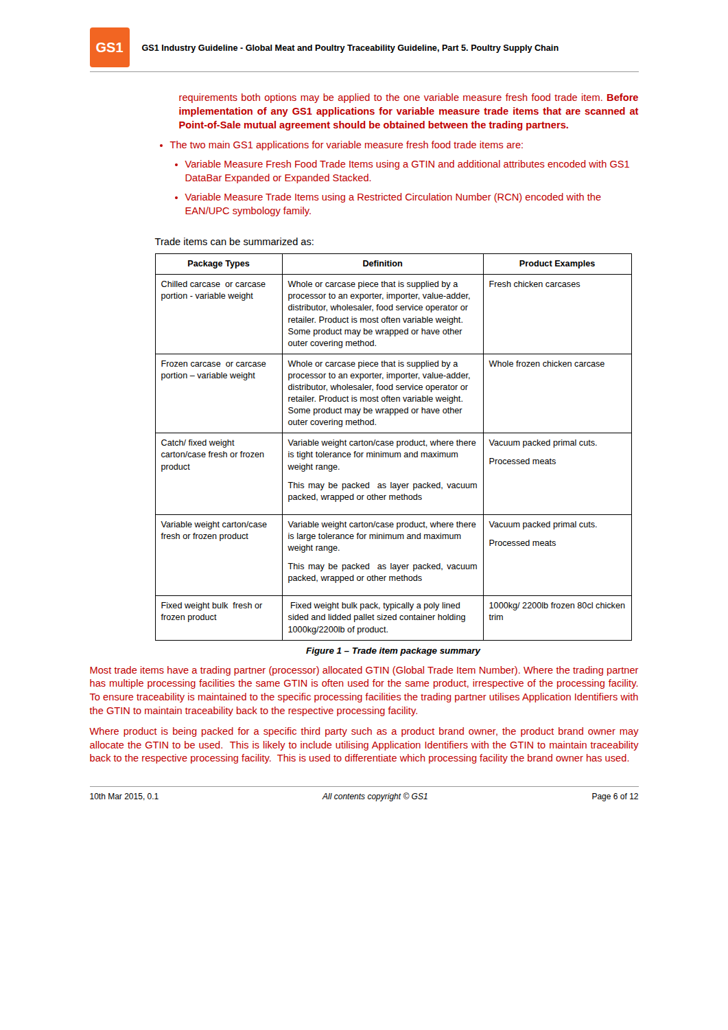GS1
GS1 Industry Guideline - Global Meat and Poultry Traceability Guideline, Part 5. Poultry Supply Chain
requirements both options may be applied to the one variable measure fresh food trade item. Before implementation of any GS1 applications for variable measure trade items that are scanned at Point-of-Sale mutual agreement should be obtained between the trading partners.
The two main GS1 applications for variable measure fresh food trade items are:
Variable Measure Fresh Food Trade Items using a GTIN and additional attributes encoded with GS1 DataBar Expanded or Expanded Stacked.
Variable Measure Trade Items using a Restricted Circulation Number (RCN) encoded with the EAN/UPC symbology family.
Trade items can be summarized as:
Figure 1 – Trade item package summary
| Package Types | Definition | Product Examples |
| --- | --- | --- |
| Chilled carcase or carcase portion - variable weight | Whole or carcase piece that is supplied by a processor to an exporter, importer, value-adder, distributor, wholesaler, food service operator or retailer. Product is most often variable weight. Some product may be wrapped or have other outer covering method. | Fresh chicken carcases |
| Frozen carcase or carcase portion – variable weight | Whole or carcase piece that is supplied by a processor to an exporter, importer, value-adder, distributor, wholesaler, food service operator or retailer. Product is most often variable weight. Some product may be wrapped or have other outer covering method. | Whole frozen chicken carcase |
| Catch/ fixed weight carton/case fresh or frozen product | Variable weight carton/case product, where there is tight tolerance for minimum and maximum weight range. This may be packed as layer packed, vacuum packed, wrapped or other methods | Vacuum packed primal cuts. Processed meats |
| Variable weight carton/case fresh or frozen product | Variable weight carton/case product, where there is large tolerance for minimum and maximum weight range. This may be packed as layer packed, vacuum packed, wrapped or other methods | Vacuum packed primal cuts. Processed meats |
| Fixed weight bulk fresh or frozen product | Fixed weight bulk pack, typically a poly lined sided and lidded pallet sized container holding 1000kg/2200lb of product. | 1000kg/ 2200lb frozen 80cl chicken trim |
Most trade items have a trading partner (processor) allocated GTIN (Global Trade Item Number). Where the trading partner has multiple processing facilities the same GTIN is often used for the same product, irrespective of the processing facility. To ensure traceability is maintained to the specific processing facilities the trading partner utilises Application Identifiers with the GTIN to maintain traceability back to the respective processing facility.
Where product is being packed for a specific third party such as a product brand owner, the product brand owner may allocate the GTIN to be used. This is likely to include utilising Application Identifiers with the GTIN to maintain traceability back to the respective processing facility. This is used to differentiate which processing facility the brand owner has used.
10th Mar 2015, 0.1
All contents copyright © GS1
Page 6 of 12